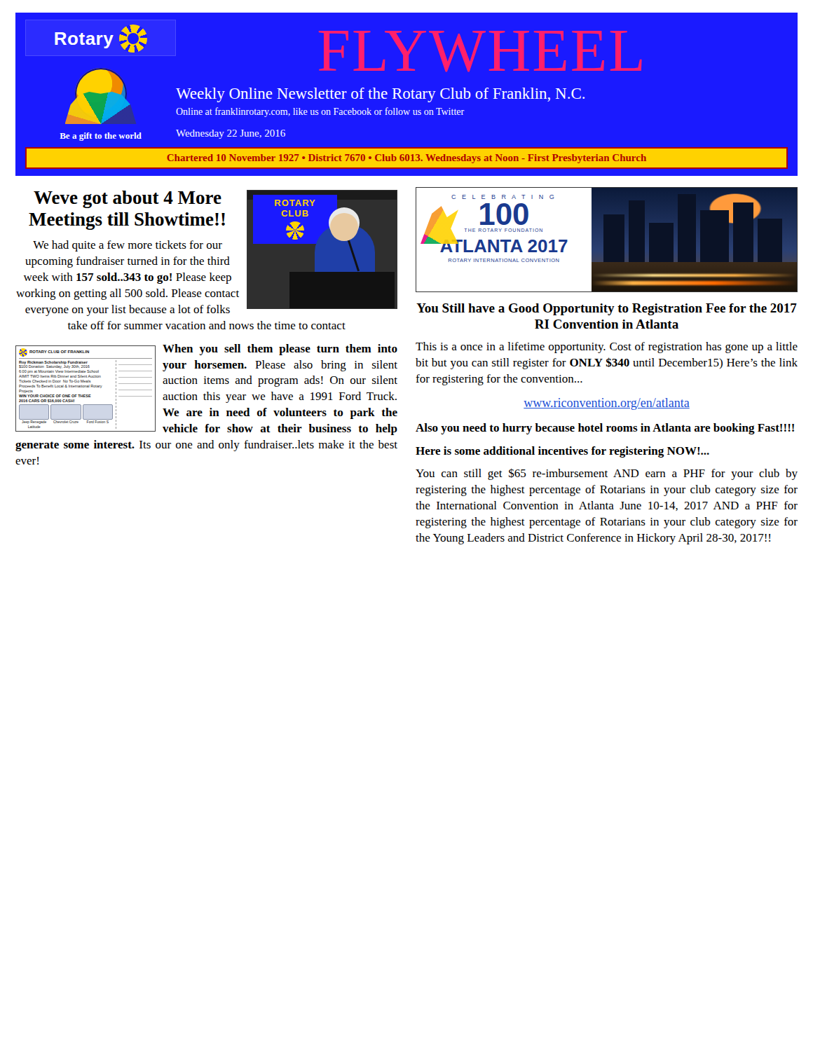Rotary
Be a gift to the world
FLYWHEEL
Weekly Online Newsletter of the Rotary Club of Franklin, N.C.
Online at franklinrotary.com, like us on Facebook or follow us on Twitter
Wednesday 22 June, 2016
Chartered 10 November 1927 • District 7670 • Club 6013. Wednesdays at Noon - First Presbyterian Church
ROTARY
CLUB
Weve got about 4 More Meetings till Showtime!!
We had quite a few more tickets for our upcoming fundraiser turned in for the third week with 157 sold..343 to go! Please keep working on getting all 500 sold. Please contact everyone on your list because a lot of folks take off for summer vacation and nows the time to contact
ROTARY CLUB OF FRANKLIN
Roy Rickman Scholarship Fundraiser
$100 Donation Saturday, July 30th, 2016
6:00 pm at Mountain View Intermediate School
AIMIT TWO Items Rib Dinner and Silent Auction
Tickets Checked in Door No To-Go Meals
Proceeds To Benefit Local & International Rotary Projects
WIN YOUR CHOICE OF ONE OF THESE
2016 CARS OR $16,000 CASH!
Jeep Renegade Latitude
Chevrolet Cruze
Ford Fusion S
When you sell them please turn them into your horsemen. Please also bring in silent auction items and program ads! On our silent auction this year we have a 1991 Ford Truck. We are in need of volunteers to park the vehicle for show at their business to help generate some interest. Its our one and only fundraiser..lets make it the best ever!
C E L E B R A T I N G
100
THE ROTARY FOUNDATION
ATLANTA 2017
ROTARY INTERNATIONAL CONVENTION
You Still have a Good Opportunity to Registration Fee for the 2017 RI Convention in Atlanta
This is a once in a lifetime opportunity. Cost of registration has gone up a little bit but you can still register for ONLY $340 until December15) Here’s the link for registering for the convention...
www.riconvention.org/en/atlanta
Also you need to hurry because hotel rooms in Atlanta are booking Fast!!!!
Here is some additional incentives for registering NOW!...
You can still get $65 re-imbursement AND earn a PHF for your club by registering the highest percentage of Rotarians in your club category size for the International Convention in Atlanta June 10-14, 2017 AND a PHF for registering the highest percentage of Rotarians in your club category size for the Young Leaders and District Conference in Hickory April 28-30, 2017!!